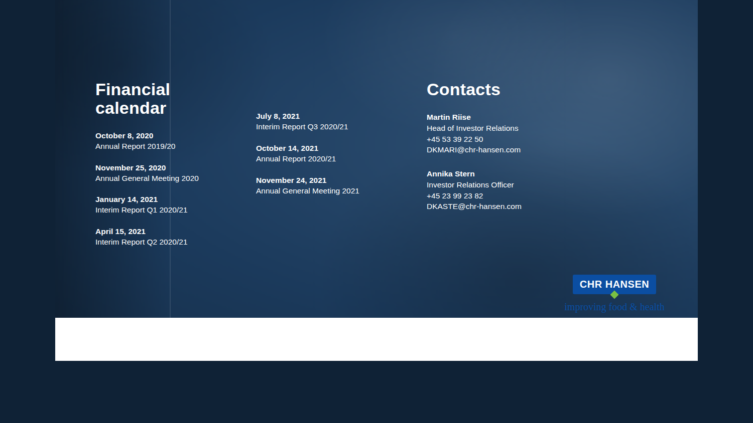Financial calendar
October 8, 2020
Annual Report 2019/20
November 25, 2020
Annual General Meeting 2020
January 14, 2021
Interim Report Q1 2020/21
April 15, 2021
Interim Report Q2 2020/21
July 8, 2021
Interim Report Q3 2020/21
October 14, 2021
Annual Report 2020/21
November 24, 2021
Annual General Meeting 2021
Contacts
Martin Riise
Head of Investor Relations
+45 53 39 22 50
DKMARI@chr-hansen.com
Annika Stern
Investor Relations Officer
+45 23 99 23 82
DKASTE@chr-hansen.com
CHR HANSEN
improving food & health
10